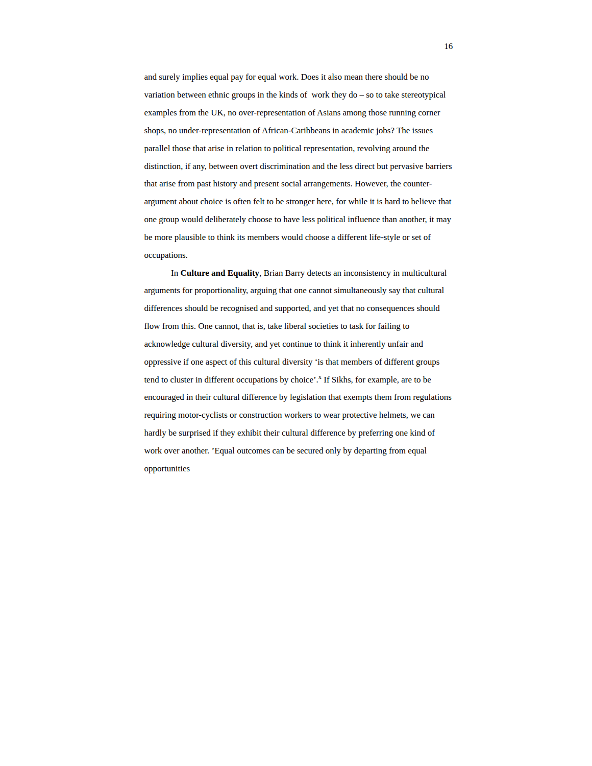16
and surely implies equal pay for equal work. Does it also mean there should be no variation between ethnic groups in the kinds of work they do – so to take stereotypical examples from the UK, no over-representation of Asians among those running corner shops, no under-representation of African-Caribbeans in academic jobs? The issues parallel those that arise in relation to political representation, revolving around the distinction, if any, between overt discrimination and the less direct but pervasive barriers that arise from past history and present social arrangements. However, the counter-argument about choice is often felt to be stronger here, for while it is hard to believe that one group would deliberately choose to have less political influence than another, it may be more plausible to think its members would choose a different life-style or set of occupations.
In Culture and Equality, Brian Barry detects an inconsistency in multicultural arguments for proportionality, arguing that one cannot simultaneously say that cultural differences should be recognised and supported, and yet that no consequences should flow from this. One cannot, that is, take liberal societies to task for failing to acknowledge cultural diversity, and yet continue to think it inherently unfair and oppressive if one aspect of this cultural diversity ‘is that members of different groups tend to cluster in different occupations by choice’.x If Sikhs, for example, are to be encouraged in their cultural difference by legislation that exempts them from regulations requiring motor-cyclists or construction workers to wear protective helmets, we can hardly be surprised if they exhibit their cultural difference by preferring one kind of work over another. ’Equal outcomes can be secured only by departing from equal opportunities